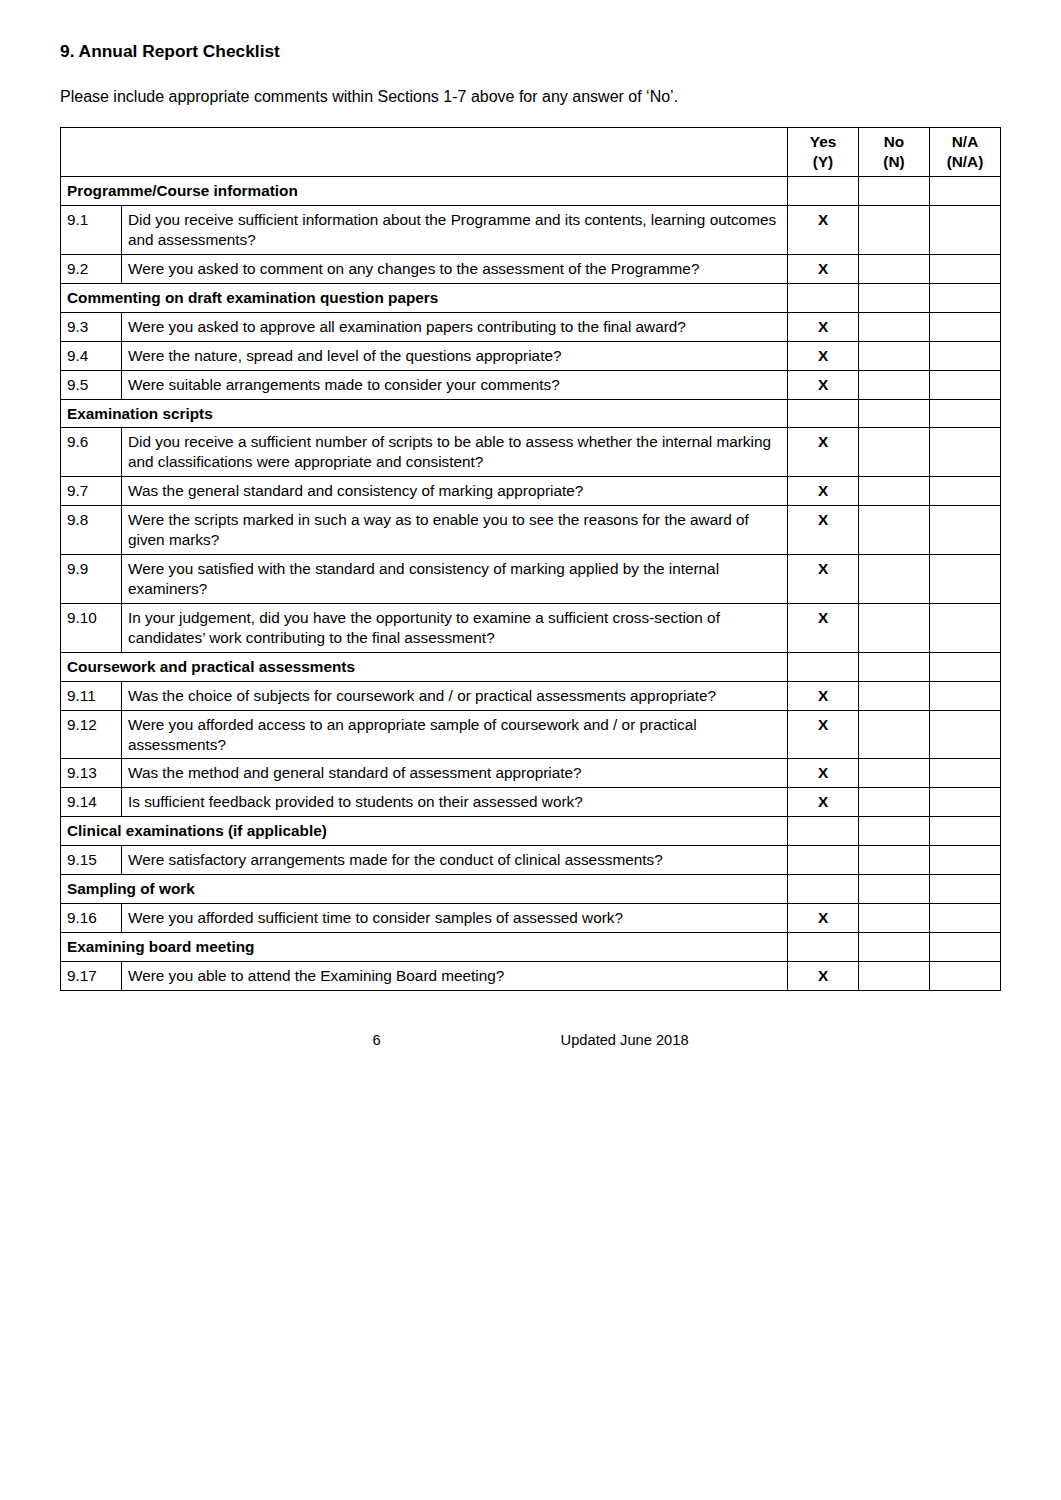9. Annual Report Checklist
Please include appropriate comments within Sections 1-7 above for any answer of ‘No’.
| | Yes (Y) | No (N) | N/A (N/A) |
| --- | --- | --- | --- |
| Programme/Course information | | | |
| 9.1 | Did you receive sufficient information about the Programme and its contents, learning outcomes and assessments? | X | | |
| 9.2 | Were you asked to comment on any changes to the assessment of the Programme? | X | | |
| Commenting on draft examination question papers | | | |
| 9.3 | Were you asked to approve all examination papers contributing to the final award? | X | | |
| 9.4 | Were the nature, spread and level of the questions appropriate? | X | | |
| 9.5 | Were suitable arrangements made to consider your comments? | X | | |
| Examination scripts | | | |
| 9.6 | Did you receive a sufficient number of scripts to be able to assess whether the internal marking and classifications were appropriate and consistent? | X | | |
| 9.7 | Was the general standard and consistency of marking appropriate? | X | | |
| 9.8 | Were the scripts marked in such a way as to enable you to see the reasons for the award of given marks? | X | | |
| 9.9 | Were you satisfied with the standard and consistency of marking applied by the internal examiners? | X | | |
| 9.10 | In your judgement, did you have the opportunity to examine a sufficient cross-section of candidates’ work contributing to the final assessment? | X | | |
| Coursework and practical assessments | | | |
| 9.11 | Was the choice of subjects for coursework and / or practical assessments appropriate? | X | | |
| 9.12 | Were you afforded access to an appropriate sample of coursework and / or practical assessments? | X | | |
| 9.13 | Was the method and general standard of assessment appropriate? | X | | |
| 9.14 | Is sufficient feedback provided to students on their assessed work? | X | | |
| Clinical examinations (if applicable) | | | |
| 9.15 | Were satisfactory arrangements made for the conduct of clinical assessments? | | | |
| Sampling of work | | | |
| 9.16 | Were you afforded sufficient time to consider samples of assessed work? | X | | |
| Examining board meeting | | | |
| 9.17 | Were you able to attend the Examining Board meeting? | X | | |
6 Updated June 2018